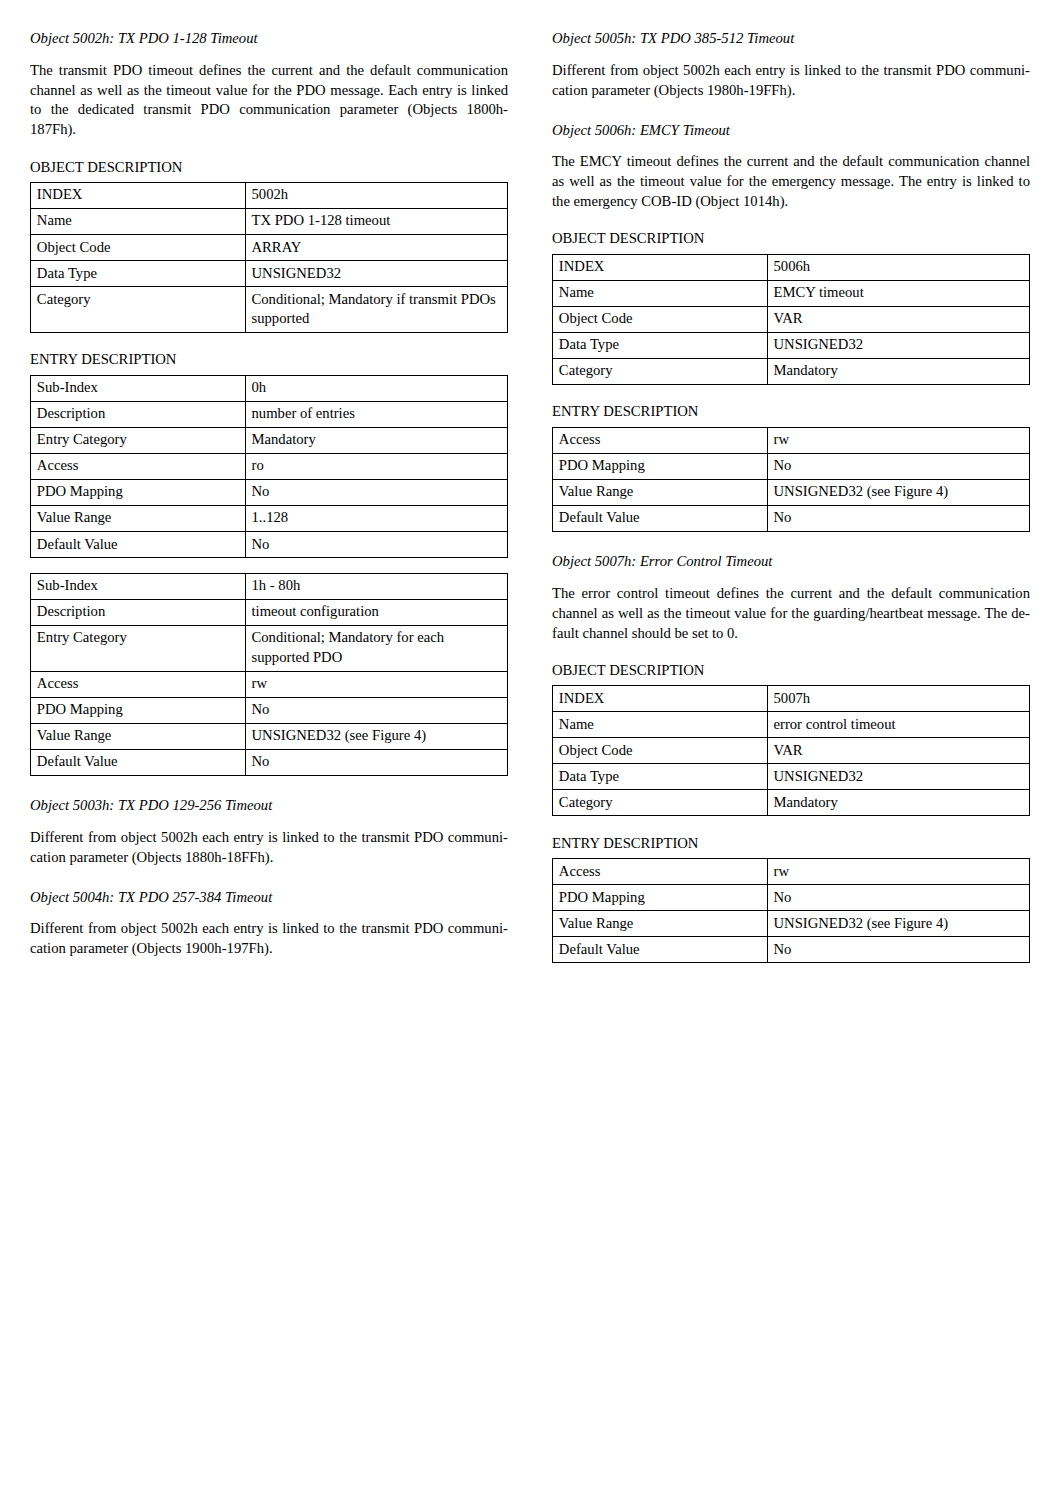Object 5002h: TX PDO 1-128 Timeout
The transmit PDO timeout defines the current and the default communication channel as well as the timeout value for the PDO message. Each entry is linked to the dedicated transmit PDO communication parameter (Objects 1800h-187Fh).
OBJECT DESCRIPTION
| INDEX | 5002h |
| Name | TX PDO 1-128 timeout |
| Object Code | ARRAY |
| Data Type | UNSIGNED32 |
| Category | Conditional; Mandatory if transmit PDOs supported |
ENTRY DESCRIPTION
| Sub-Index | 0h |
| Description | number of entries |
| Entry Category | Mandatory |
| Access | ro |
| PDO Mapping | No |
| Value Range | 1..128 |
| Default Value | No |
| Sub-Index | 1h - 80h |
| Description | timeout configuration |
| Entry Category | Conditional; Mandatory for each supported PDO |
| Access | rw |
| PDO Mapping | No |
| Value Range | UNSIGNED32 (see Figure 4) |
| Default Value | No |
Object 5003h: TX PDO 129-256 Timeout
Different from object 5002h each entry is linked to the transmit PDO communication parameter (Objects 1880h-18FFh).
Object 5004h: TX PDO 257-384 Timeout
Different from object 5002h each entry is linked to the transmit PDO communication parameter (Objects 1900h-197Fh).
Object 5005h: TX PDO 385-512 Timeout
Different from object 5002h each entry is linked to the transmit PDO communication parameter (Objects 1980h-19FFh).
Object 5006h: EMCY Timeout
The EMCY timeout defines the current and the default communication channel as well as the timeout value for the emergency message. The entry is linked to the emergency COB-ID (Object 1014h).
OBJECT DESCRIPTION
| INDEX | 5006h |
| Name | EMCY timeout |
| Object Code | VAR |
| Data Type | UNSIGNED32 |
| Category | Mandatory |
ENTRY DESCRIPTION
| Access | rw |
| PDO Mapping | No |
| Value Range | UNSIGNED32 (see Figure 4) |
| Default Value | No |
Object 5007h: Error Control Timeout
The error control timeout defines the current and the default communication channel as well as the timeout value for the guarding/heartbeat message. The default channel should be set to 0.
OBJECT DESCRIPTION
| INDEX | 5007h |
| Name | error control timeout |
| Object Code | VAR |
| Data Type | UNSIGNED32 |
| Category | Mandatory |
ENTRY DESCRIPTION
| Access | rw |
| PDO Mapping | No |
| Value Range | UNSIGNED32 (see Figure 4) |
| Default Value | No |